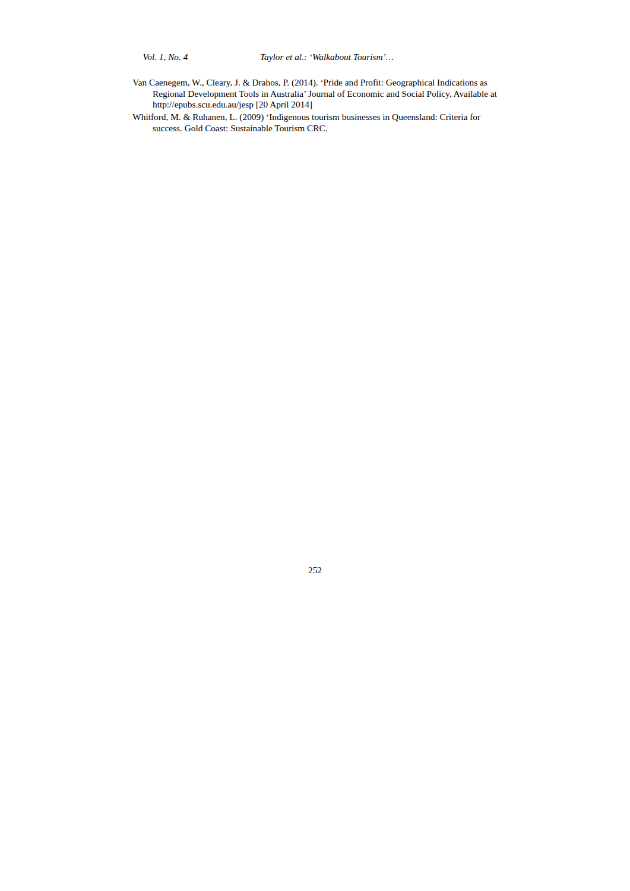Vol. 1, No. 4 Taylor et al.: ‘Walkabout Tourism’…
Van Caenegem, W., Cleary, J. & Drahos, P. (2014). ‘Pride and Profit: Geographical Indications as Regional Development Tools in Australia’ Journal of Economic and Social Policy, Available at http://epubs.scu.edu.au/jesp [20 April 2014]
Whitford, M. & Ruhanen, L. (2009) ‘Indigenous tourism businesses in Queensland: Criteria for success. Gold Coast: Sustainable Tourism CRC.
252